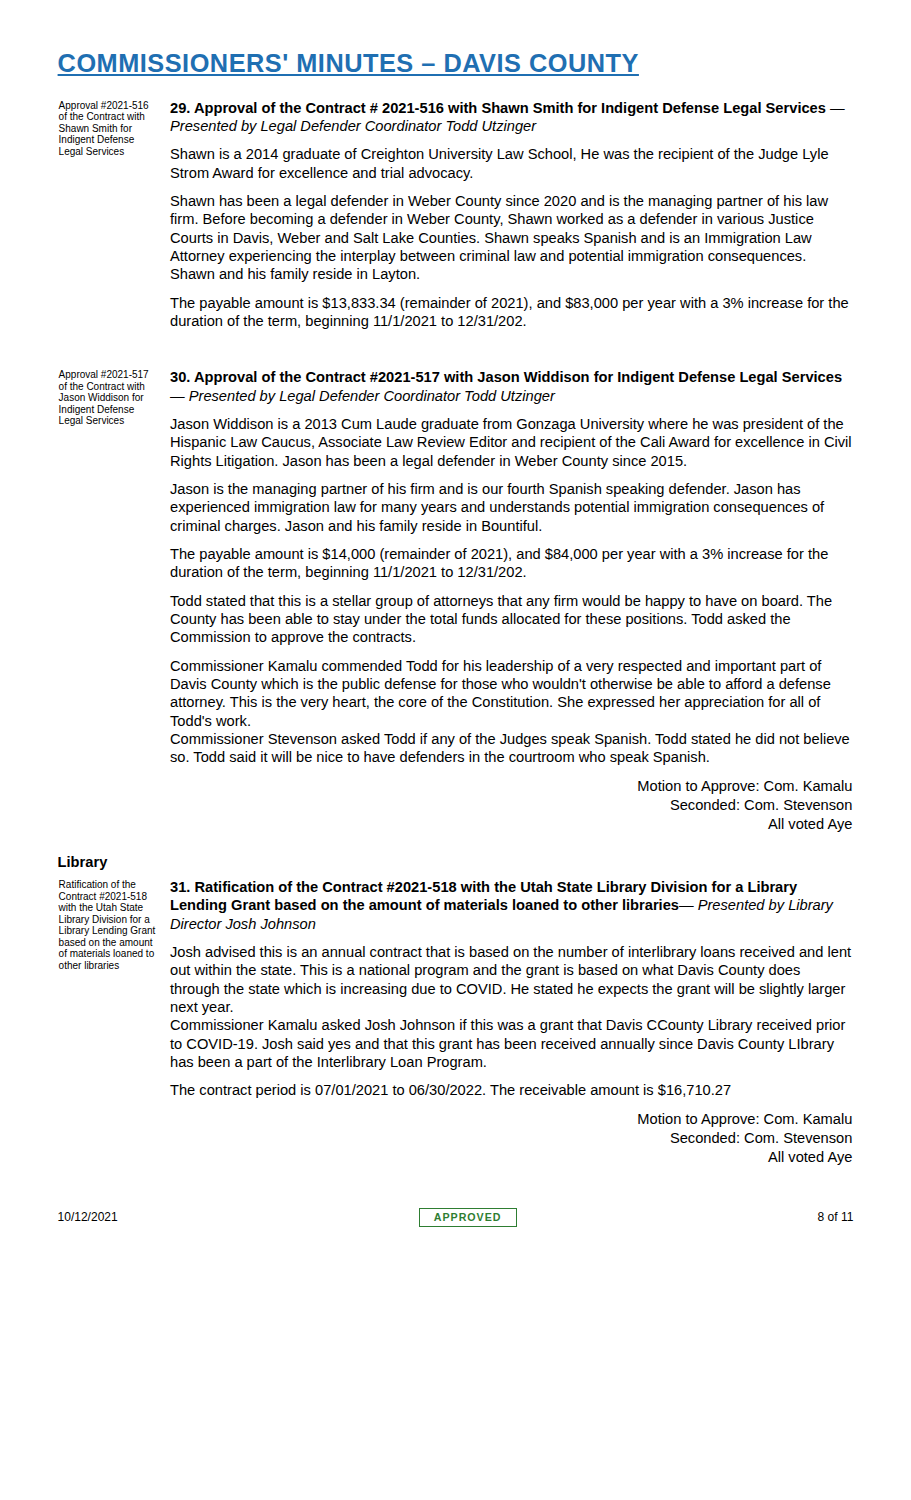COMMISSIONERS' MINUTES – DAVIS COUNTY
| Approval #2021-516 of the Contract with Shawn Smith for Indigent Defense Legal Services | 29. Approval of the Contract # 2021-516 with Shawn Smith for Indigent Defense Legal Services — Presented by Legal Defender Coordinator Todd Utzinger Shawn is a 2014 graduate of Creighton University Law School, He was the recipient of the Judge Lyle Strom Award for excellence and trial advocacy. Shawn has been a legal defender in Weber County since 2020 and is the managing partner of his law firm. Before becoming a defender in Weber County, Shawn worked as a defender in various Justice Courts in Davis, Weber and Salt Lake Counties. Shawn speaks Spanish and is an Immigration Law Attorney experiencing the interplay between criminal law and potential immigration consequences. Shawn and his family reside in Layton. The payable amount is $13,833.34 (remainder of 2021), and $83,000 per year with a 3% increase for the duration of the term, beginning 11/1/2021 to 12/31/202. |
| Approval #2021-517 of the Contract with Jason Widdison for Indigent Defense Legal Services | 30. Approval of the Contract #2021-517 with Jason Widdison for Indigent Defense Legal Services — Presented by Legal Defender Coordinator Todd Utzinger Jason Widdison is a 2013 Cum Laude graduate from Gonzaga University where he was president of the Hispanic Law Caucus, Associate Law Review Editor and recipient of the Cali Award for excellence in Civil Rights Litigation. Jason has been a legal defender in Weber County since 2015. Jason is the managing partner of his firm and is our fourth Spanish speaking defender. Jason has experienced immigration law for many years and understands potential immigration consequences of criminal charges. Jason and his family reside in Bountiful. The payable amount is $14,000 (remainder of 2021), and $84,000 per year with a 3% increase for the duration of the term, beginning 11/1/2021 to 12/31/202. Todd stated that this is a stellar group of attorneys that any firm would be happy to have on board. The County has been able to stay under the total funds allocated for these positions. Todd asked the Commission to approve the contracts. Commissioner Kamalu commended Todd for his leadership of a very respected and important part of Davis County which is the public defense for those who wouldn't otherwise be able to afford a defense attorney. This is the very heart, the core of the Constitution. She expressed her appreciation for all of Todd's work. Commissioner Stevenson asked Todd if any of the Judges speak Spanish. Todd stated he did not believe so. Todd said it will be nice to have defenders in the courtroom who speak Spanish. Motion to Approve: Com. Kamalu Seconded: Com. Stevenson All voted Aye |
Library
| Ratification of the Contract #2021-518 with the Utah State Library Division for a Library Lending Grant based on the amount of materials loaned to other libraries | 31. Ratification of the Contract #2021-518 with the Utah State Library Division for a Library Lending Grant based on the amount of materials loaned to other libraries — Presented by Library Director Josh Johnson Josh advised this is an annual contract that is based on the number of interlibrary loans received and lent out within the state. This is a national program and the grant is based on what Davis County does through the state which is increasing due to COVID. He stated he expects the grant will be slightly larger next year. Commissioner Kamalu asked Josh Johnson if this was a grant that Davis CCounty Library received prior to COVID-19. Josh said yes and that this grant has been received annually since Davis County LIbrary has been a part of the Interlibrary Loan Program. The contract period is 07/01/2021 to 06/30/2022. The receivable amount is $16,710.27 Motion to Approve: Com. Kamalu Seconded: Com. Stevenson All voted Aye |
10/12/2021 APPROVED 8 of 11